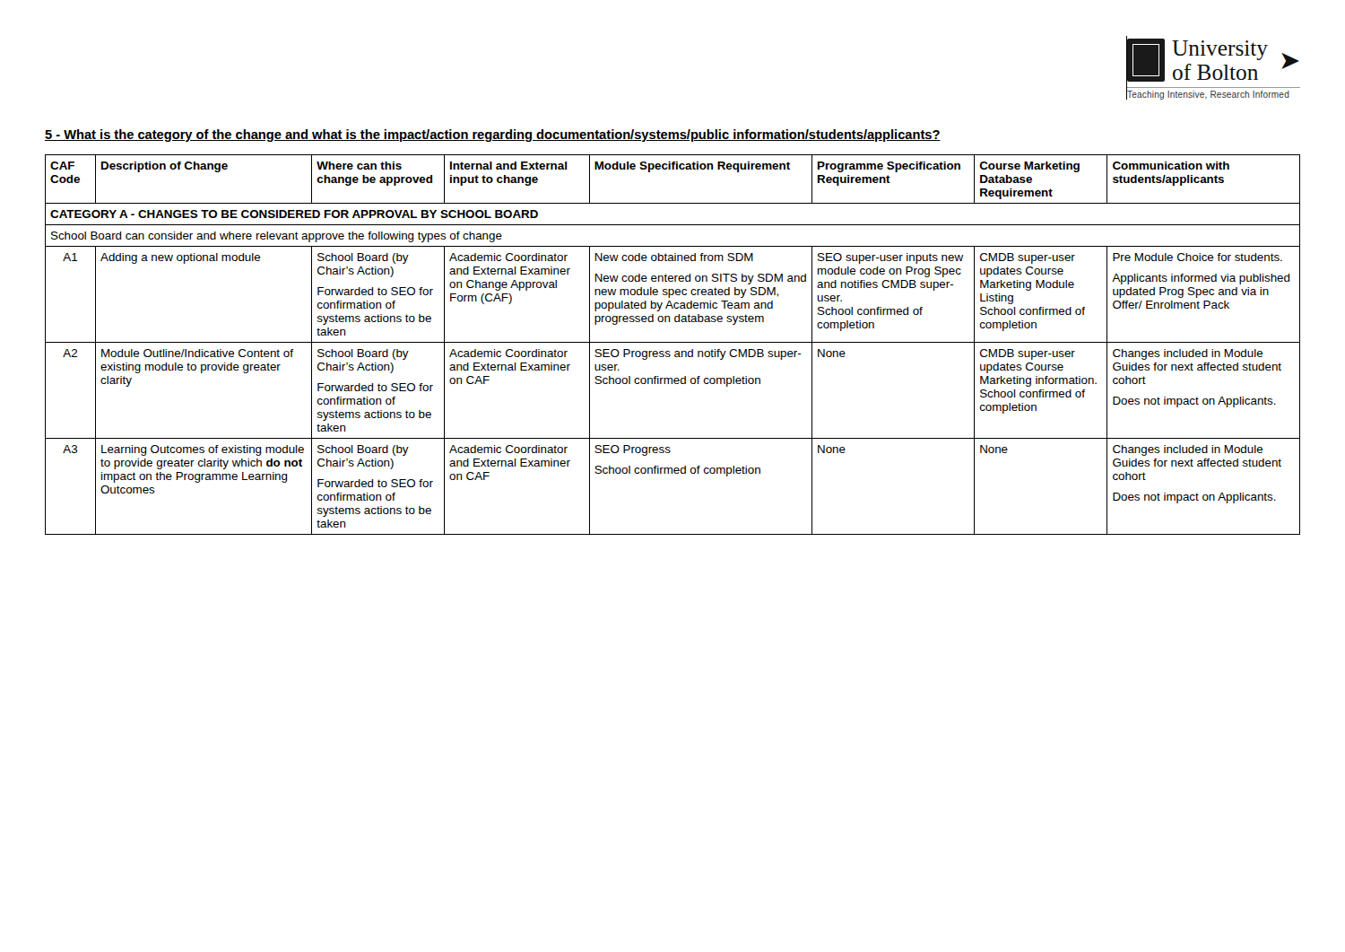University of Bolton
➤
Teaching Intensive, Research Informed
5 - What is the category of the change and what is the impact/action regarding documentation/systems/public information/students/applicants?
| CAF Code | Description of Change | Where can this change be approved | Internal and External input to change | Module Specification Requirement | Programme Specification Requirement | Course Marketing Database Requirement | Communication with students/applicants |
| --- | --- | --- | --- | --- | --- | --- | --- |
| CATEGORY A - CHANGES TO BE CONSIDERED FOR APPROVAL BY SCHOOL BOARD |
| School Board can consider and where relevant approve the following types of change |
| A1 | Adding a new optional module | School Board (by Chair’s Action) Forwarded to SEO for confirmation of systems actions to be taken | Academic Coordinator and External Examiner on Change Approval Form (CAF) | New code obtained from SDM New code entered on SITS by SDM and new module spec created by SDM, populated by Academic Team and progressed on database system | SEO super-user inputs new module code on Prog Spec and notifies CMDB super-user. School confirmed of completion | CMDB super-user updates Course Marketing Module Listing School confirmed of completion | Pre Module Choice for students. Applicants informed via published updated Prog Spec and via in Offer/ Enrolment Pack |
| A2 | Module Outline/Indicative Content of existing module to provide greater clarity | School Board (by Chair’s Action) Forwarded to SEO for confirmation of systems actions to be taken | Academic Coordinator and External Examiner on CAF | SEO Progress and notify CMDB super-user. School confirmed of completion | None | CMDB super-user updates Course Marketing information. School confirmed of completion | Changes included in Module Guides for next affected student cohort Does not impact on Applicants. |
| A3 | Learning Outcomes of existing module to provide greater clarity which do not impact on the Programme Learning Outcomes | School Board (by Chair’s Action) Forwarded to SEO for confirmation of systems actions to be taken | Academic Coordinator and External Examiner on CAF | SEO Progress School confirmed of completion | None | None | Changes included in Module Guides for next affected student cohort Does not impact on Applicants. |